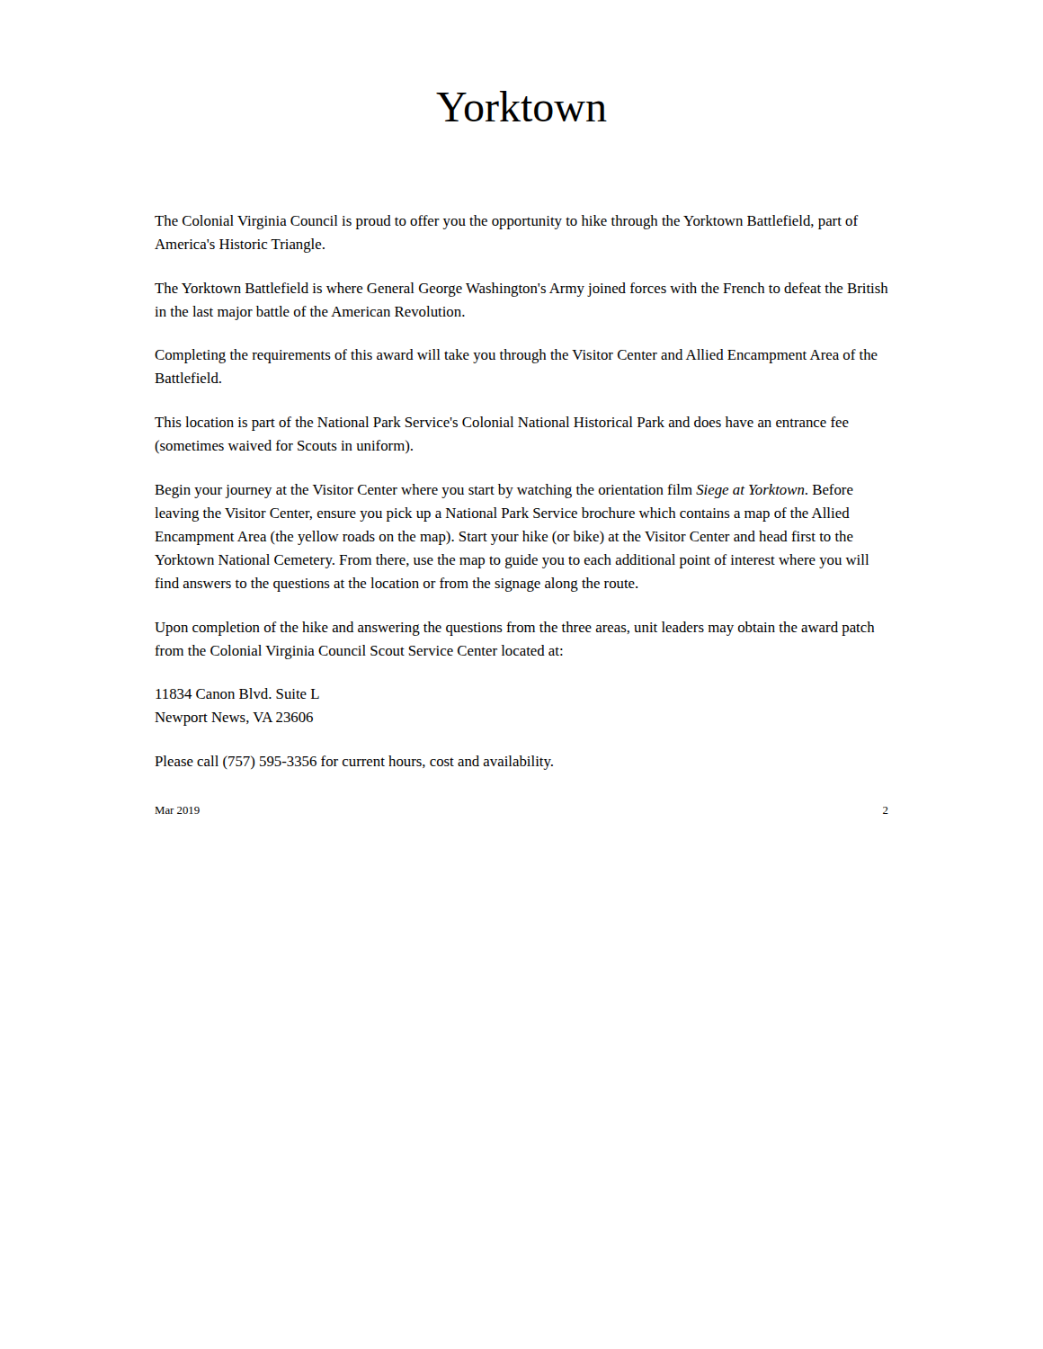Yorktown
The Colonial Virginia Council is proud to offer you the opportunity to hike through the Yorktown Battlefield, part of America's Historic Triangle.
The Yorktown Battlefield is where General George Washington's Army joined forces with the French to defeat the British in the last major battle of the American Revolution.
Completing the requirements of this award will take you through the Visitor Center and Allied Encampment Area of the Battlefield.
This location is part of the National Park Service's Colonial National Historical Park and does have an entrance fee (sometimes waived for Scouts in uniform).
Begin your journey at the Visitor Center where you start by watching the orientation film Siege at Yorktown. Before leaving the Visitor Center, ensure you pick up a National Park Service brochure which contains a map of the Allied Encampment Area (the yellow roads on the map). Start your hike (or bike) at the Visitor Center and head first to the Yorktown National Cemetery. From there, use the map to guide you to each additional point of interest where you will find answers to the questions at the location or from the signage along the route.
Upon completion of the hike and answering the questions from the three areas, unit leaders may obtain the award patch from the Colonial Virginia Council Scout Service Center located at:
11834 Canon Blvd. Suite L
Newport News, VA 23606
Please call (757) 595-3356 for current hours, cost and availability.
Mar 2019 2